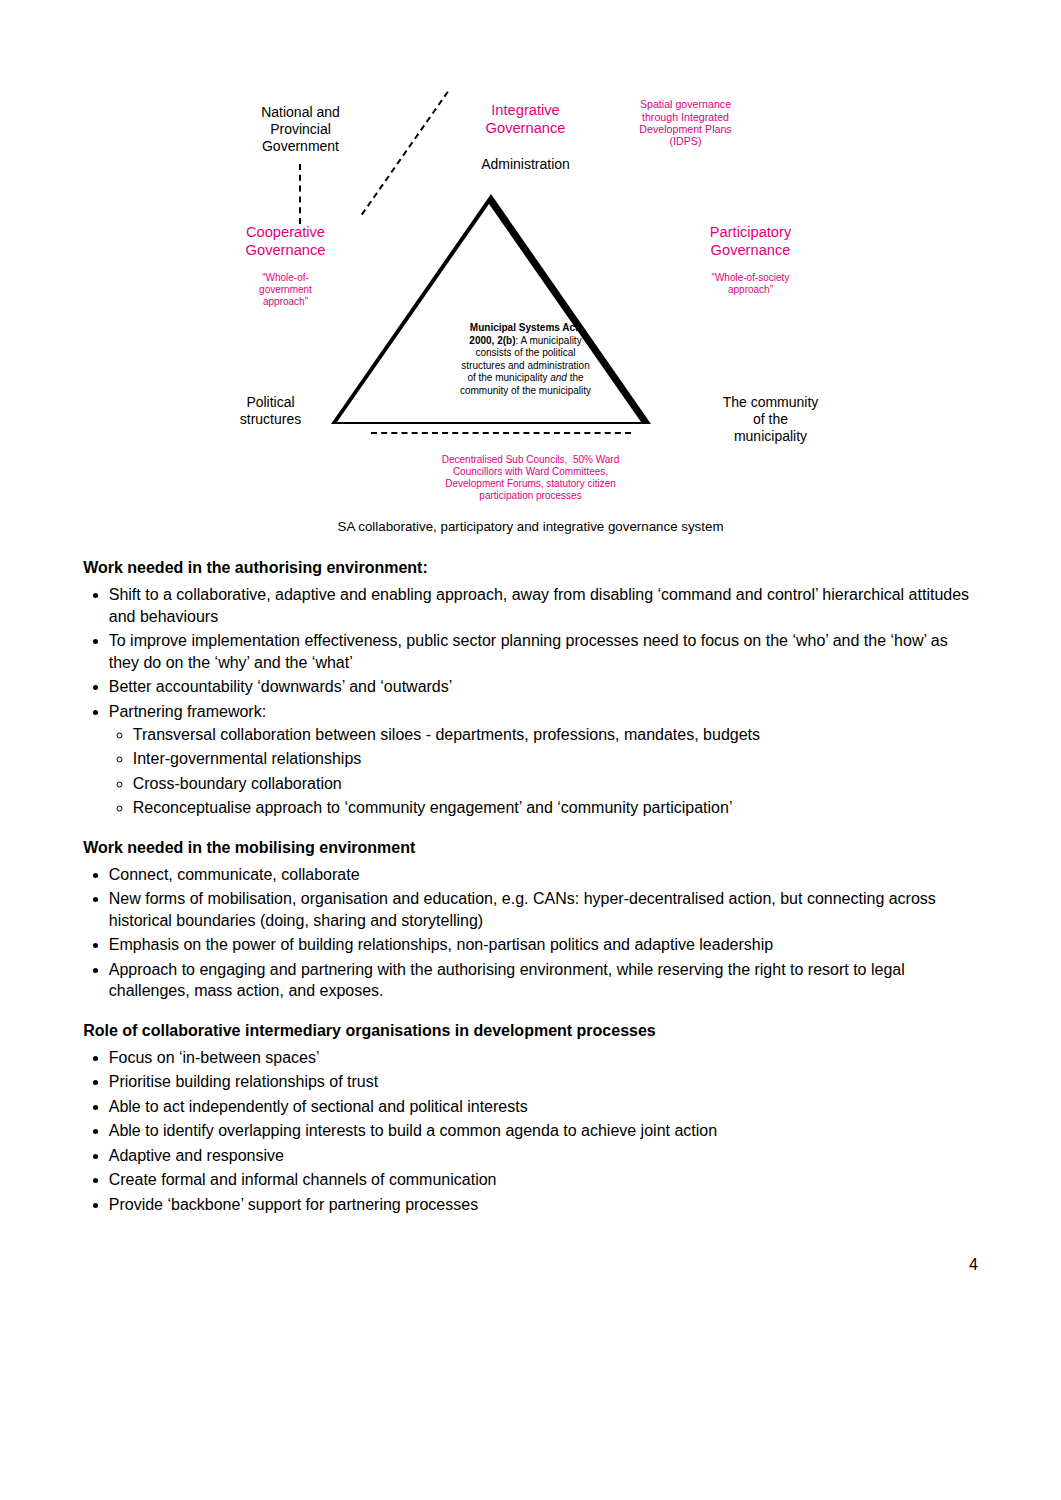National and
Provincial
Government Integrative
Governance Spatial governance
through Integrated
Development Plans
(IDPS) Administration Cooperative
Governance “Whole-of-
government
approach” Participatory
Governance “Whole-of-society
approach” Municipal Systems Act,
2000, 2(b): A municipality
consists of the political
structures and administration
of the municipality and the
community of the municipality Political
structures The community
of the
municipality Decentralised Sub Councils, 50% Ward
Councillors with Ward Committees,
Development Forums, statutory citizen
participation processes
SA collaborative, participatory and integrative governance system
Work needed in the authorising environment:
Shift to a collaborative, adaptive and enabling approach, away from disabling ‘command and control’ hierarchical attitudes and behaviours
To improve implementation effectiveness, public sector planning processes need to focus on the ‘who’ and the ‘how’ as they do on the ‘why’ and the ‘what’
Better accountability ‘downwards’ and ‘outwards’
Partnering framework:
Transversal collaboration between siloes - departments, professions, mandates, budgets
Inter-governmental relationships
Cross-boundary collaboration
Reconceptualise approach to ‘community engagement’ and ‘community participation’
Work needed in the mobilising environment
Connect, communicate, collaborate
New forms of mobilisation, organisation and education, e.g. CANs: hyper-decentralised action, but connecting across historical boundaries (doing, sharing and storytelling)
Emphasis on the power of building relationships, non-partisan politics and adaptive leadership
Approach to engaging and partnering with the authorising environment, while reserving the right to resort to legal challenges, mass action, and exposes.
Role of collaborative intermediary organisations in development processes
Focus on ‘in-between spaces’
Prioritise building relationships of trust
Able to act independently of sectional and political interests
Able to identify overlapping interests to build a common agenda to achieve joint action
Adaptive and responsive
Create formal and informal channels of communication
Provide ‘backbone’ support for partnering processes
4